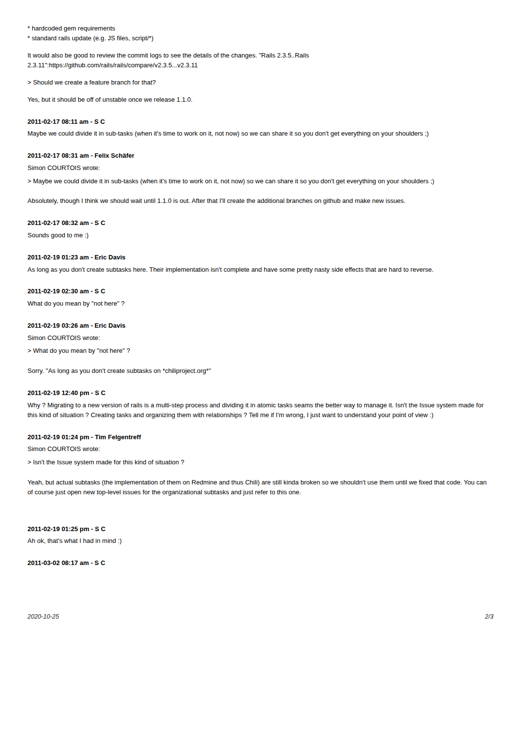* hardcoded gem requirements
* standard rails update (e.g. JS files, script/*)
It would also be good to review the commit logs to see the details of the changes. "Rails 2.3.5..Rails
2.3.11":https://github.com/rails/rails/compare/v2.3.5...v2.3.11
> Should we create a feature branch for that?
Yes, but it should be off of unstable once we release 1.1.0.
2011-02-17 08:11 am - S C
Maybe we could divide it in sub-tasks (when it's time to work on it, not now) so we can share it so you don't get everything on your shoulders ;)
2011-02-17 08:31 am - Felix Schäfer
Simon COURTOIS wrote:
> Maybe we could divide it in sub-tasks (when it's time to work on it, not now) so we can share it so you don't get everything on your shoulders ;)
Absolutely, though I think we should wait until 1.1.0 is out. After that I'll create the additional branches on github and make new issues.
2011-02-17 08:32 am - S C
Sounds good to me :)
2011-02-19 01:23 am - Eric Davis
As long as you don't create subtasks here. Their implementation isn't complete and have some pretty nasty side effects that are hard to reverse.
2011-02-19 02:30 am - S C
What do you mean by "not here" ?
2011-02-19 03:26 am - Eric Davis
Simon COURTOIS wrote:
> What do you mean by "not here" ?
Sorry. "As long as you don't create subtasks on *chiliproject.org*"
2011-02-19 12:40 pm - S C
Why ? Migrating to a new version of rails is a multi-step process and dividing it in atomic tasks seams the better way to manage it. Isn't the Issue system made for this kind of situation ? Creating tasks and organizing them with relationships ? Tell me if I'm wrong, I just want to understand your point of view :)
2011-02-19 01:24 pm - Tim Felgentreff
Simon COURTOIS wrote:
> Isn't the Issue system made for this kind of situation ?
Yeah, but actual subtasks (the implementation of them on Redmine and thus Chili) are still kinda broken so we shouldn't use them until we fixed that code. You can of course just open new top-level issues for the organizational subtasks and just refer to this one.
2011-02-19 01:25 pm - S C
Ah ok, that's what I had in mind :)
2011-03-02 08:17 am - S C
2020-10-25 2/3